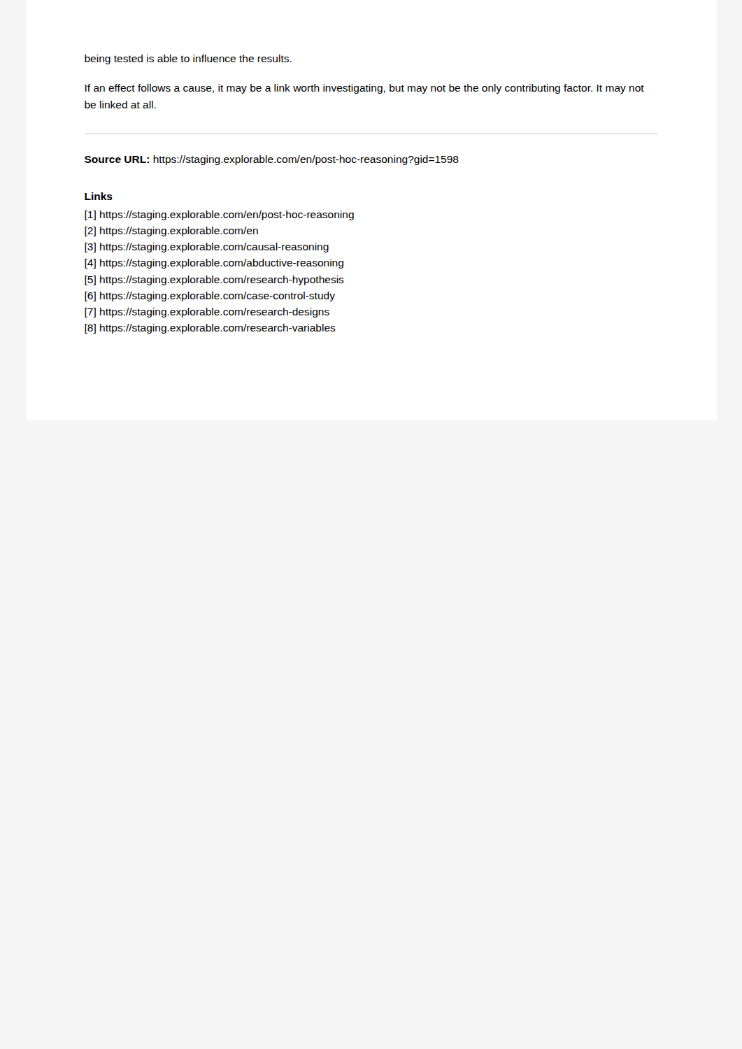being tested is able to influence the results.
If an effect follows a cause, it may be a link worth investigating, but may not be the only contributing factor. It may not be linked at all.
Source URL: https://staging.explorable.com/en/post-hoc-reasoning?gid=1598
Links
[1] https://staging.explorable.com/en/post-hoc-reasoning
[2] https://staging.explorable.com/en
[3] https://staging.explorable.com/causal-reasoning
[4] https://staging.explorable.com/abductive-reasoning
[5] https://staging.explorable.com/research-hypothesis
[6] https://staging.explorable.com/case-control-study
[7] https://staging.explorable.com/research-designs
[8] https://staging.explorable.com/research-variables